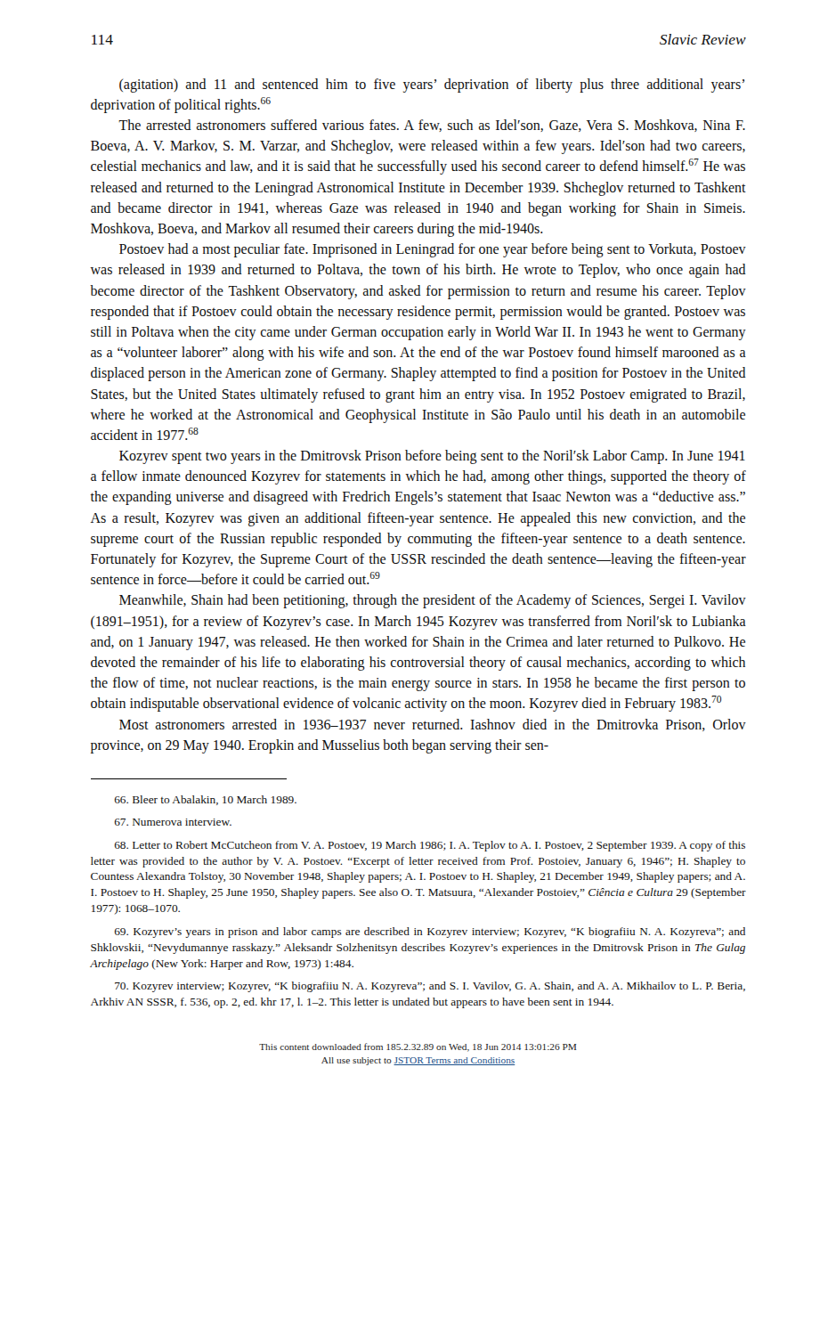114 Slavic Review
(agitation) and 11 and sentenced him to five years’ deprivation of liberty plus three additional years’ deprivation of political rights.66
The arrested astronomers suffered various fates. A few, such as Idel′son, Gaze, Vera S. Moshkova, Nina F. Boeva, A. V. Markov, S. M. Varzar, and Shcheglov, were released within a few years. Idel′son had two careers, celestial mechanics and law, and it is said that he successfully used his second career to defend himself.67 He was released and returned to the Leningrad Astronomical Institute in December 1939. Shcheglov returned to Tashkent and became director in 1941, whereas Gaze was released in 1940 and began working for Shain in Simeis. Moshkova, Boeva, and Markov all resumed their careers during the mid-1940s.
Postoev had a most peculiar fate. Imprisoned in Leningrad for one year before being sent to Vorkuta, Postoev was released in 1939 and returned to Poltava, the town of his birth. He wrote to Teplov, who once again had become director of the Tashkent Observatory, and asked for permission to return and resume his career. Teplov responded that if Postoev could obtain the necessary residence permit, permission would be granted. Postoev was still in Poltava when the city came under German occupation early in World War II. In 1943 he went to Germany as a “volunteer laborer” along with his wife and son. At the end of the war Postoev found himself marooned as a displaced person in the American zone of Germany. Shapley attempted to find a position for Postoev in the United States, but the United States ultimately refused to grant him an entry visa. In 1952 Postoev emigrated to Brazil, where he worked at the Astronomical and Geophysical Institute in São Paulo until his death in an automobile accident in 1977.68
Kozyrev spent two years in the Dmitrovsk Prison before being sent to the Noril′sk Labor Camp. In June 1941 a fellow inmate denounced Kozyrev for statements in which he had, among other things, supported the theory of the expanding universe and disagreed with Fredrich Engels’s statement that Isaac Newton was a “deductive ass.” As a result, Kozyrev was given an additional fifteen-year sentence. He appealed this new conviction, and the supreme court of the Russian republic responded by commuting the fifteen-year sentence to a death sentence. Fortunately for Kozyrev, the Supreme Court of the USSR rescinded the death sentence—leaving the fifteen-year sentence in force—before it could be carried out.69
Meanwhile, Shain had been petitioning, through the president of the Academy of Sciences, Sergei I. Vavilov (1891–1951), for a review of Kozyrev’s case. In March 1945 Kozyrev was transferred from Noril′sk to Lubianka and, on 1 January 1947, was released. He then worked for Shain in the Crimea and later returned to Pulkovo. He devoted the remainder of his life to elaborating his controversial theory of causal mechanics, according to which the flow of time, not nuclear reactions, is the main energy source in stars. In 1958 he became the first person to obtain indisputable observational evidence of volcanic activity on the moon. Kozyrev died in February 1983.70
Most astronomers arrested in 1936–1937 never returned. Iashnov died in the Dmitrovka Prison, Orlov province, on 29 May 1940. Eropkin and Musselius both began serving their sen-
Bleer to Abalakin, 10 March 1989.
Numerova interview.
Letter to Robert McCutcheon from V. A. Postoev, 19 March 1986; I. A. Teplov to A. I. Postoev, 2 September 1939. A copy of this letter was provided to the author by V. A. Postoev. “Excerpt of letter received from Prof. Postoiev, January 6, 1946”; H. Shapley to Countess Alexandra Tolstoy, 30 November 1948, Shapley papers; A. I. Postoev to H. Shapley, 21 December 1949, Shapley papers; and A. I. Postoev to H. Shapley, 25 June 1950, Shapley papers. See also O. T. Matsuura, “Alexander Postoiev,” Ciência e Cultura 29 (September 1977): 1068–1070.
Kozyrev’s years in prison and labor camps are described in Kozyrev interview; Kozyrev, “K biografiiu N. A. Kozyreva”; and Shklovskii, “Nevydumannye rasskazy.” Aleksandr Solzhenitsyn describes Kozyrev’s experiences in the Dmitrovsk Prison in The Gulag Archipelago (New York: Harper and Row, 1973) 1:484.
Kozyrev interview; Kozyrev, “K biografiiu N. A. Kozyreva”; and S. I. Vavilov, G. A. Shain, and A. A. Mikhailov to L. P. Beria, Arkhiv AN SSSR, f. 536, op. 2, ed. khr 17, l. 1–2. This letter is undated but appears to have been sent in 1944.
This content downloaded from 185.2.32.89 on Wed, 18 Jun 2014 13:01:26 PM
All use subject to JSTOR Terms and Conditions